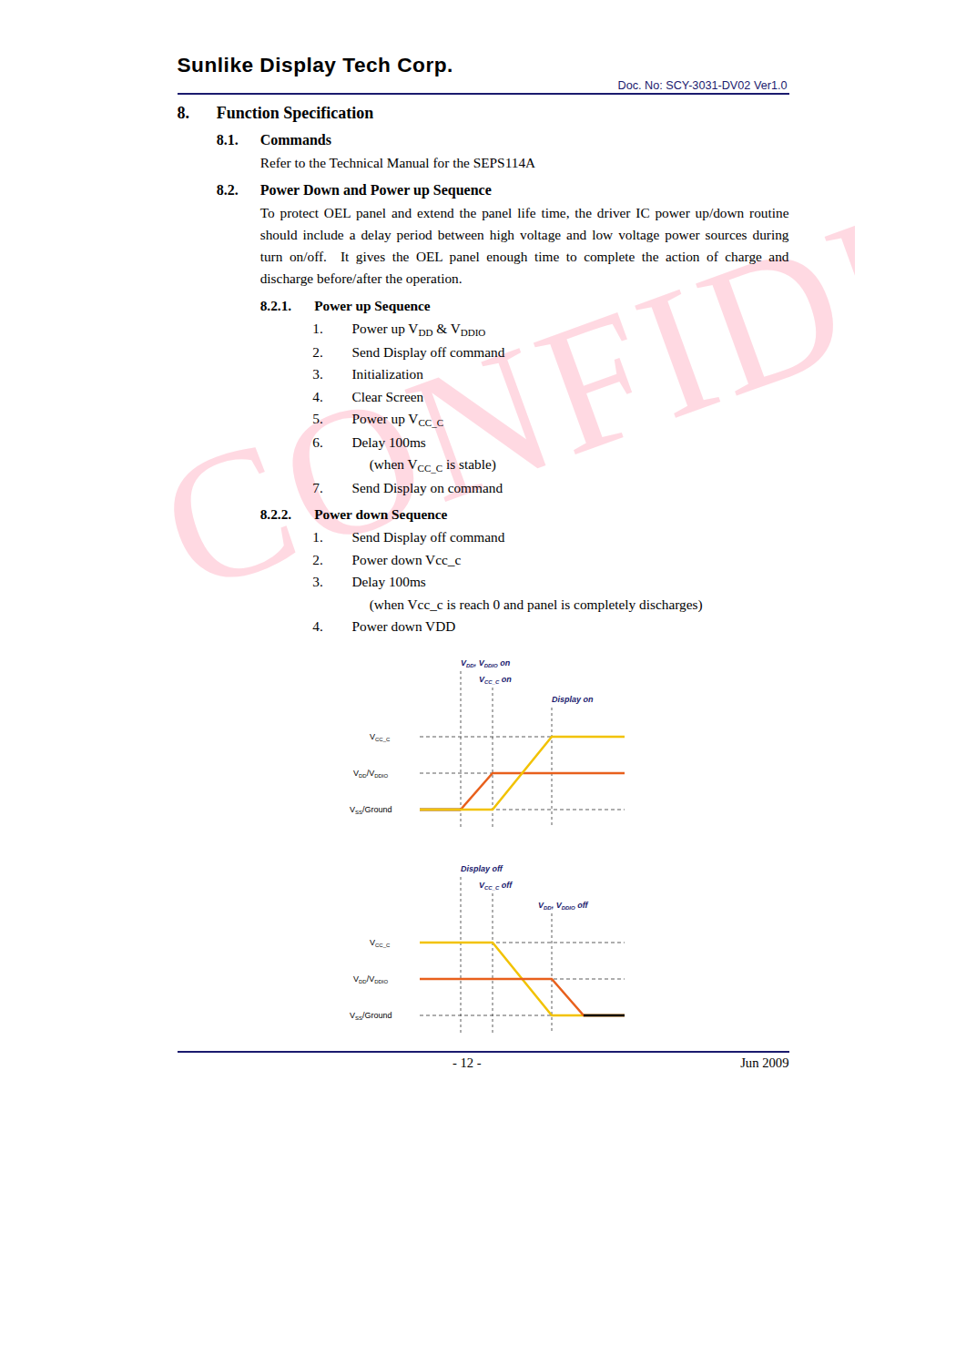CONFIDENTIAL
Sunlike Display Tech Corp.
Doc. No: SCY-3031-DV02 Ver1.0
8. Function Specification
8.1. Commands
Refer to the Technical Manual for the SEPS114A
8.2. Power Down and Power up Sequence
To protect OEL panel and extend the panel life time, the driver IC power up/down routine should include a delay period between high voltage and low voltage power sources during turn on/off. It gives the OEL panel enough time to complete the action of charge and discharge before/after the operation.
8.2.1. Power up Sequence
1. Power up VDD & VDDIO
2. Send Display off command
3. Initialization
4. Clear Screen
5. Power up VCC_C
6. Delay 100ms (when VCC_C is stable)
7. Send Display on command
8.2.2. Power down Sequence
1. Send Display off command
2. Power down Vcc_c
3. Delay 100ms (when Vcc_c is reach 0 and panel is completely discharges)
4. Power down VDD
VDD, VDDIO on VCC_C on Display on VCC_C VDD/VDDIO VSS/Ground Display off VCC_C off VDD, VDDIO off VCC_C VDD/VDDIO VSS/Ground
- 12 - Jun 2009